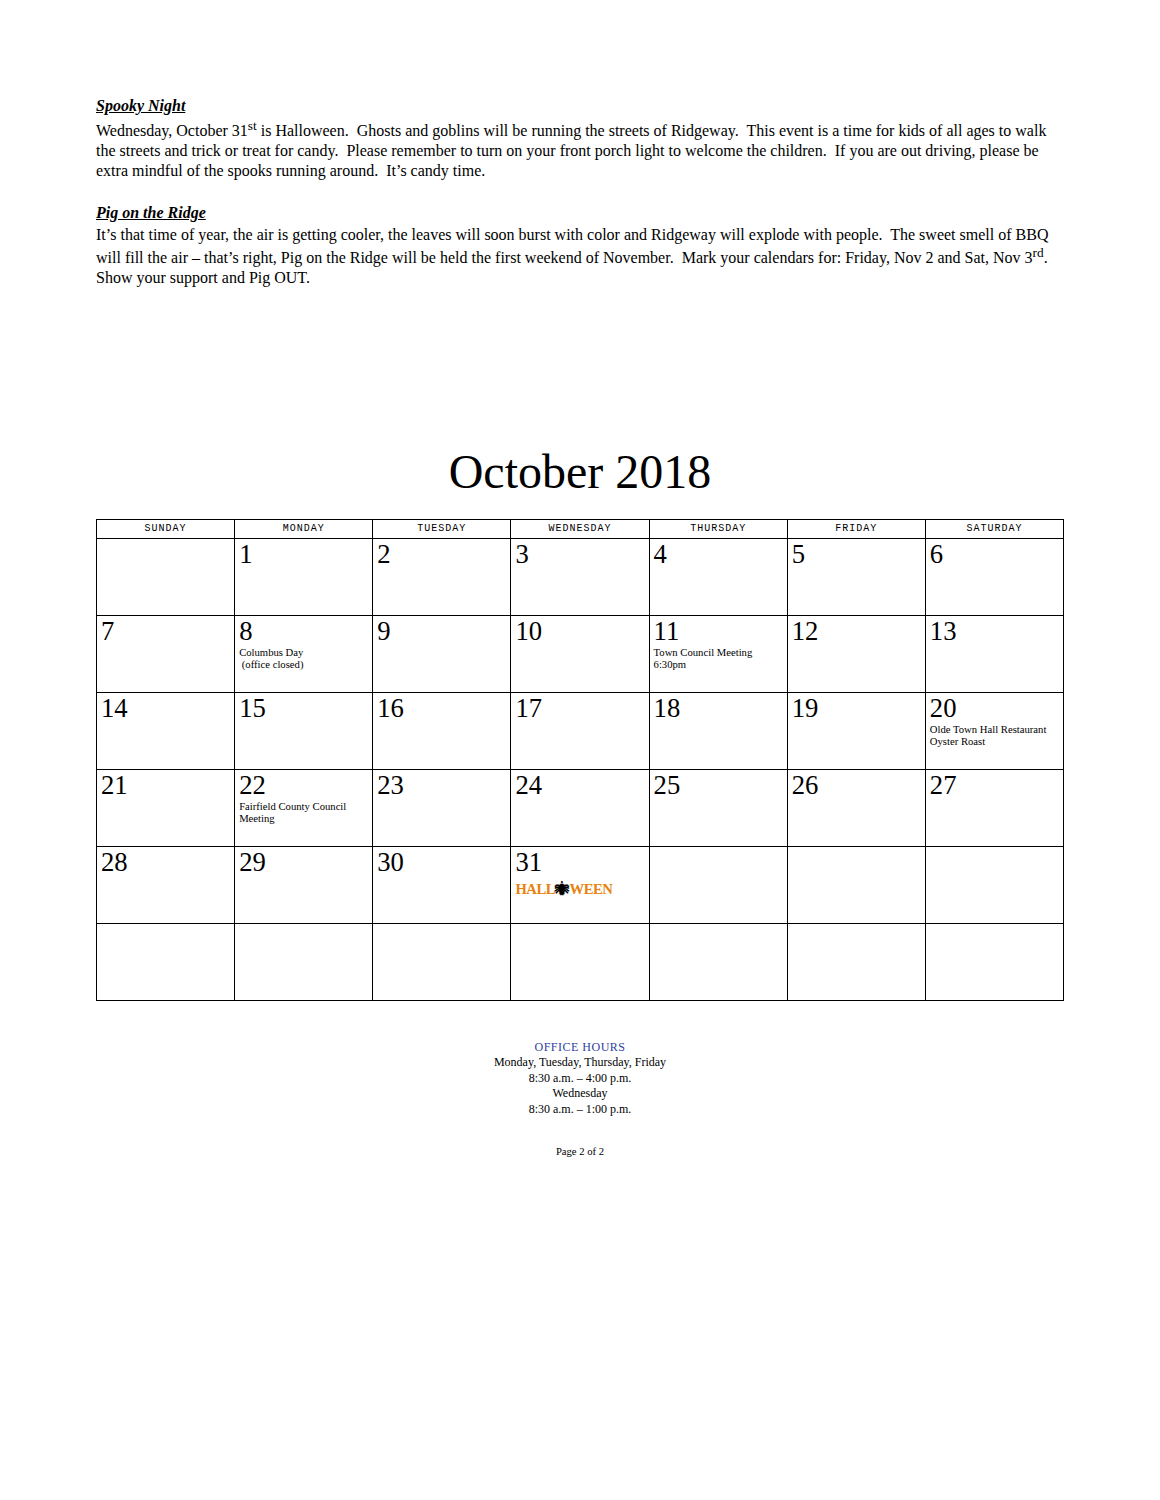Spooky Night
Wednesday, October 31st is Halloween. Ghosts and goblins will be running the streets of Ridgeway. This event is a time for kids of all ages to walk the streets and trick or treat for candy. Please remember to turn on your front porch light to welcome the children. If you are out driving, please be extra mindful of the spooks running around. It’s candy time.
Pig on the Ridge
It’s that time of year, the air is getting cooler, the leaves will soon burst with color and Ridgeway will explode with people. The sweet smell of BBQ will fill the air – that’s right, Pig on the Ridge will be held the first weekend of November. Mark your calendars for: Friday, Nov 2 and Sat, Nov 3rd. Show your support and Pig OUT.
October 2018
| SUNDAY | MONDAY | TUESDAY | WEDNESDAY | THURSDAY | FRIDAY | SATURDAY |
| --- | --- | --- | --- | --- | --- | --- |
| | 1 | 2 | 3 | 4 | 5 | 6 |
| 7 | 8 Columbus Day (office closed) | 9 | 10 | 11 Town Council Meeting 6:30pm | 12 | 13 |
| 14 | 15 | 16 | 17 | 18 | 19 | 20 Olde Town Hall Restaurant Oyster Roast |
| 21 | 22 Fairfield County Council Meeting | 23 | 24 | 25 | 26 | 27 |
| 28 | 29 | 30 | 31 HALL 🕷 WEEN | | | |
OFFICE HOURS
Monday, Tuesday, Thursday, Friday
8:30 a.m. – 4:00 p.m.
Wednesday
8:30 a.m. – 1:00 p.m.
Page 2 of 2